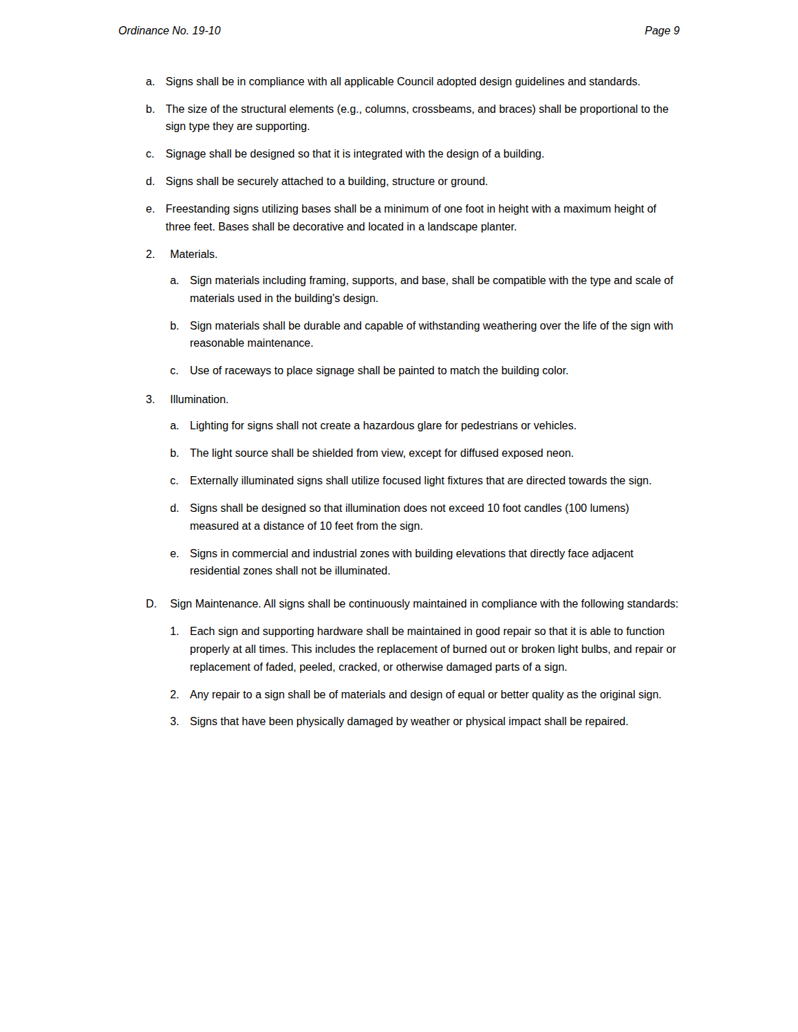Ordinance No. 19-10
Page 9
a. Signs shall be in compliance with all applicable Council adopted design guidelines and standards.
b. The size of the structural elements (e.g., columns, crossbeams, and braces) shall be proportional to the sign type they are supporting.
c. Signage shall be designed so that it is integrated with the design of a building.
d. Signs shall be securely attached to a building, structure or ground.
e. Freestanding signs utilizing bases shall be a minimum of one foot in height with a maximum height of three feet. Bases shall be decorative and located in a landscape planter.
2. Materials.
a. Sign materials including framing, supports, and base, shall be compatible with the type and scale of materials used in the building's design.
b. Sign materials shall be durable and capable of withstanding weathering over the life of the sign with reasonable maintenance.
c. Use of raceways to place signage shall be painted to match the building color.
3. Illumination.
a. Lighting for signs shall not create a hazardous glare for pedestrians or vehicles.
b. The light source shall be shielded from view, except for diffused exposed neon.
c. Externally illuminated signs shall utilize focused light fixtures that are directed towards the sign.
d. Signs shall be designed so that illumination does not exceed 10 foot candles (100 lumens) measured at a distance of 10 feet from the sign.
e. Signs in commercial and industrial zones with building elevations that directly face adjacent residential zones shall not be illuminated.
D.
Sign Maintenance. All signs shall be continuously maintained in compliance with the following standards:
1. Each sign and supporting hardware shall be maintained in good repair so that it is able to function properly at all times. This includes the replacement of burned out or broken light bulbs, and repair or replacement of faded, peeled, cracked, or otherwise damaged parts of a sign.
2. Any repair to a sign shall be of materials and design of equal or better quality as the original sign.
3. Signs that have been physically damaged by weather or physical impact shall be repaired.